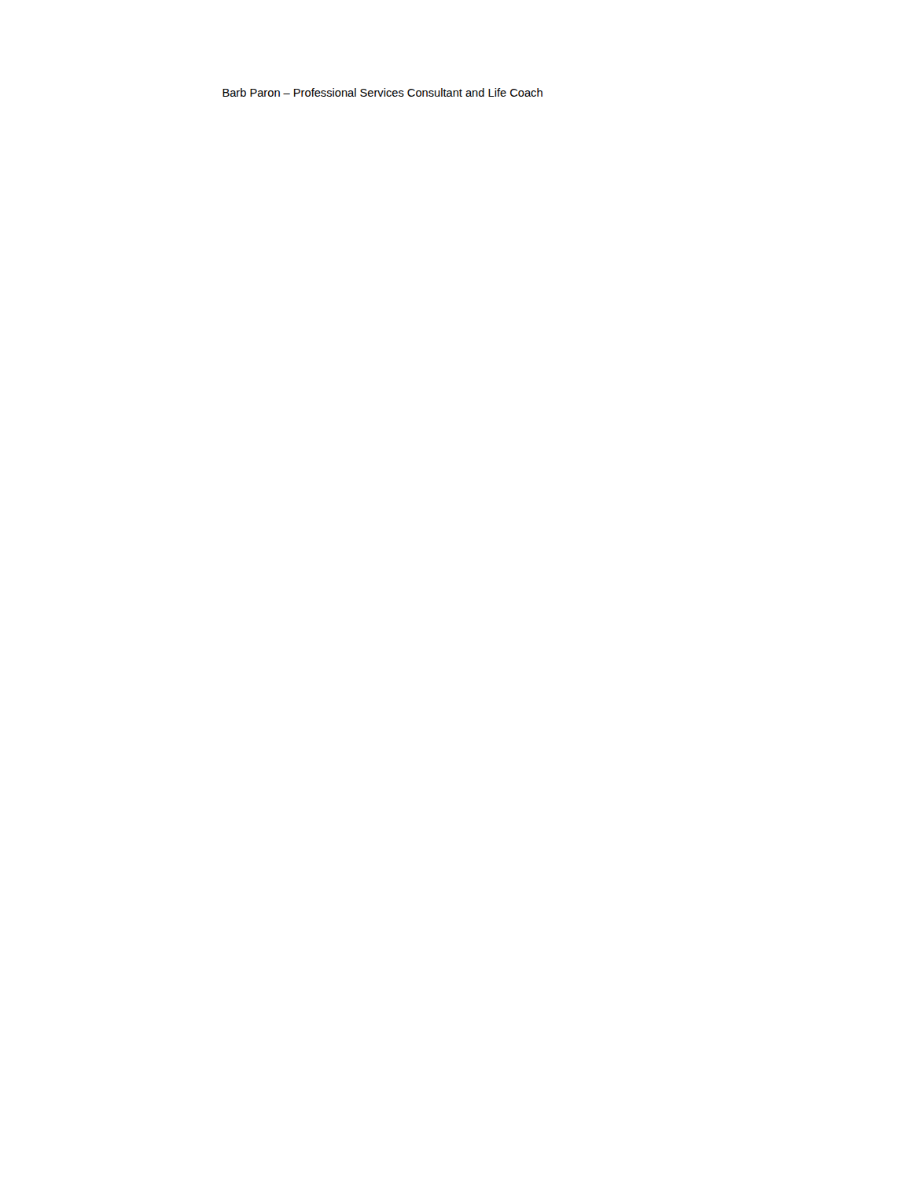Barb Paron – Professional Services Consultant and Life Coach